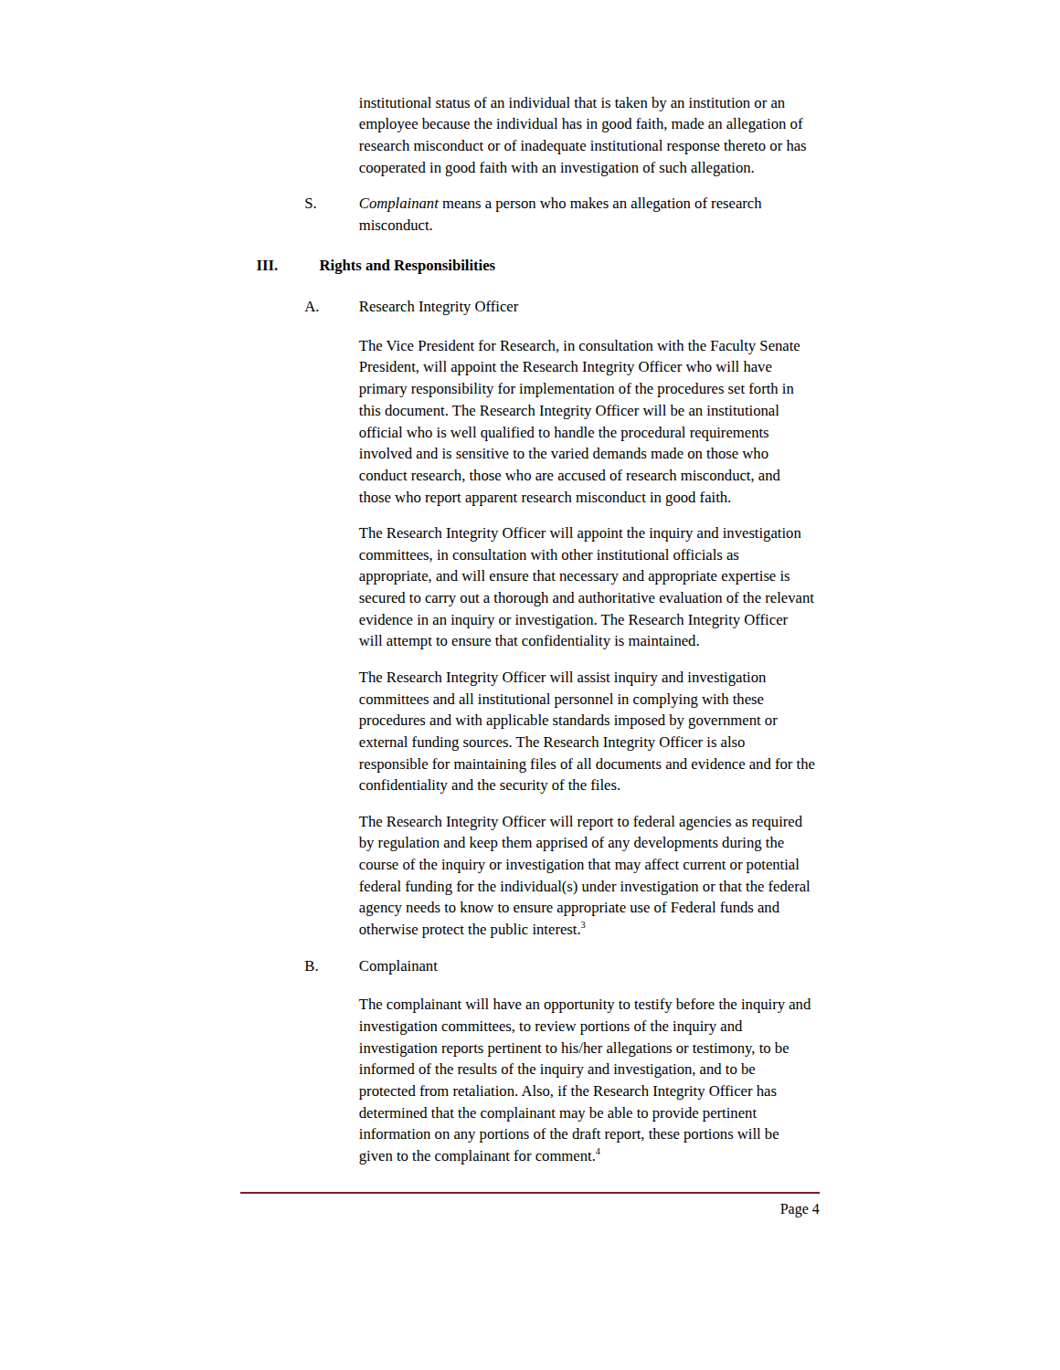institutional status of an individual that is taken by an institution or an employee because the individual has in good faith, made an allegation of research misconduct or of inadequate institutional response thereto or has cooperated in good faith with an investigation of such allegation.
S.
Complainant means a person who makes an allegation of research misconduct.
III.
Rights and Responsibilities
A.
Research Integrity Officer
The Vice President for Research, in consultation with the Faculty Senate President, will appoint the Research Integrity Officer who will have primary responsibility for implementation of the procedures set forth in this document. The Research Integrity Officer will be an institutional official who is well qualified to handle the procedural requirements involved and is sensitive to the varied demands made on those who conduct research, those who are accused of research misconduct, and those who report apparent research misconduct in good faith.
The Research Integrity Officer will appoint the inquiry and investigation committees, in consultation with other institutional officials as appropriate, and will ensure that necessary and appropriate expertise is secured to carry out a thorough and authoritative evaluation of the relevant evidence in an inquiry or investigation. The Research Integrity Officer will attempt to ensure that confidentiality is maintained.
The Research Integrity Officer will assist inquiry and investigation committees and all institutional personnel in complying with these procedures and with applicable standards imposed by government or external funding sources. The Research Integrity Officer is also responsible for maintaining files of all documents and evidence and for the confidentiality and the security of the files.
The Research Integrity Officer will report to federal agencies as required by regulation and keep them apprised of any developments during the course of the inquiry or investigation that may affect current or potential federal funding for the individual(s) under investigation or that the federal agency needs to know to ensure appropriate use of Federal funds and otherwise protect the public interest.3
B.
Complainant
The complainant will have an opportunity to testify before the inquiry and investigation committees, to review portions of the inquiry and investigation reports pertinent to his/her allegations or testimony, to be informed of the results of the inquiry and investigation, and to be protected from retaliation. Also, if the Research Integrity Officer has determined that the complainant may be able to provide pertinent information on any portions of the draft report, these portions will be given to the complainant for comment.4
Page 4